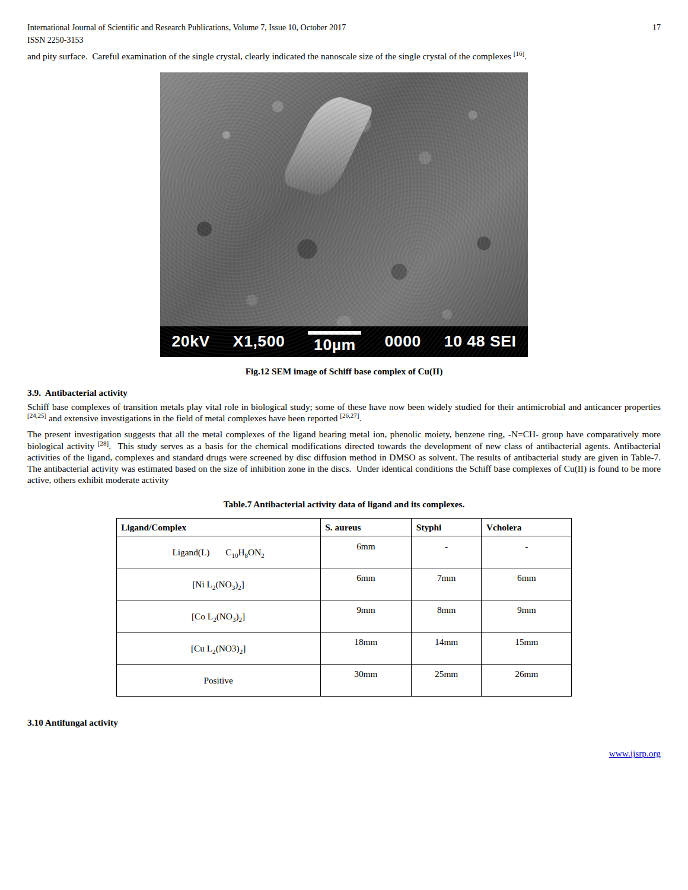International Journal of Scientific and Research Publications, Volume 7, Issue 10, October 2017
17
ISSN 2250-3153
and pity surface. Careful examination of the single crystal, clearly indicated the nanoscale size of the single crystal of the complexes [16].
20kV X1,500 10µm 0000 10 48 SEI
Fig.12 SEM image of Schiff base complex of Cu(II)
3.9. Antibacterial activity
Schiff base complexes of transition metals play vital role in biological study; some of these have now been widely studied for their antimicrobial and anticancer properties [24,25] and extensive investigations in the field of metal complexes have been reported [26,27].
The present investigation suggests that all the metal complexes of the ligand bearing metal ion, phenolic moiety, benzene ring, -N=CH- group have comparatively more biological activity [28]. This study serves as a basis for the chemical modifications directed towards the development of new class of antibacterial agents. Antibacterial activities of the ligand, complexes and standard drugs were screened by disc diffusion method in DMSO as solvent. The results of antibacterial study are given in Table-7. The antibacterial activity was estimated based on the size of inhibition zone in the discs. Under identical conditions the Schiff base complexes of Cu(II) is found to be more active, others exhibit moderate activity
Table.7 Antibacterial activity data of ligand and its complexes.
| Ligand/Complex | S. aureus | Styphi | Vcholera |
| --- | --- | --- | --- |
| Ligand(L) C 10 H 8 ON 2 | 6mm | - | - |
| [Ni L 2 (NO 3 ) 2 ] | 6mm | 7mm | 6mm |
| [Co L 2 (NO 3 ) 2 ] | 9mm | 8mm | 9mm |
| [Cu L 2 (NO3) 2 ] | 18mm | 14mm | 15mm |
| Positive | 30mm | 25mm | 26mm |
3.10 Antifungal activity
www.ijsrp.org